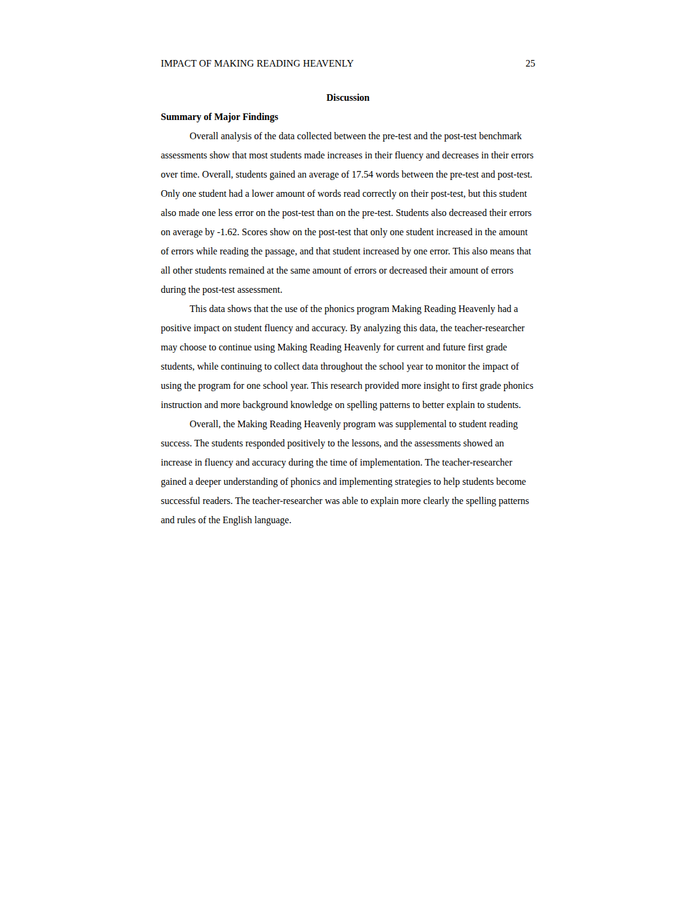Impact of Making Reading Heavenly 25
Discussion
Summary of Major Findings
Overall analysis of the data collected between the pre-test and the post-test benchmark assessments show that most students made increases in their fluency and decreases in their errors over time. Overall, students gained an average of 17.54 words between the pre-test and post-test. Only one student had a lower amount of words read correctly on their post-test, but this student also made one less error on the post-test than on the pre-test. Students also decreased their errors on average by -1.62. Scores show on the post-test that only one student increased in the amount of errors while reading the passage, and that student increased by one error. This also means that all other students remained at the same amount of errors or decreased their amount of errors during the post-test assessment.
This data shows that the use of the phonics program Making Reading Heavenly had a positive impact on student fluency and accuracy. By analyzing this data, the teacher-researcher may choose to continue using Making Reading Heavenly for current and future first grade students, while continuing to collect data throughout the school year to monitor the impact of using the program for one school year. This research provided more insight to first grade phonics instruction and more background knowledge on spelling patterns to better explain to students.
Overall, the Making Reading Heavenly program was supplemental to student reading success. The students responded positively to the lessons, and the assessments showed an increase in fluency and accuracy during the time of implementation. The teacher-researcher gained a deeper understanding of phonics and implementing strategies to help students become successful readers. The teacher-researcher was able to explain more clearly the spelling patterns and rules of the English language.